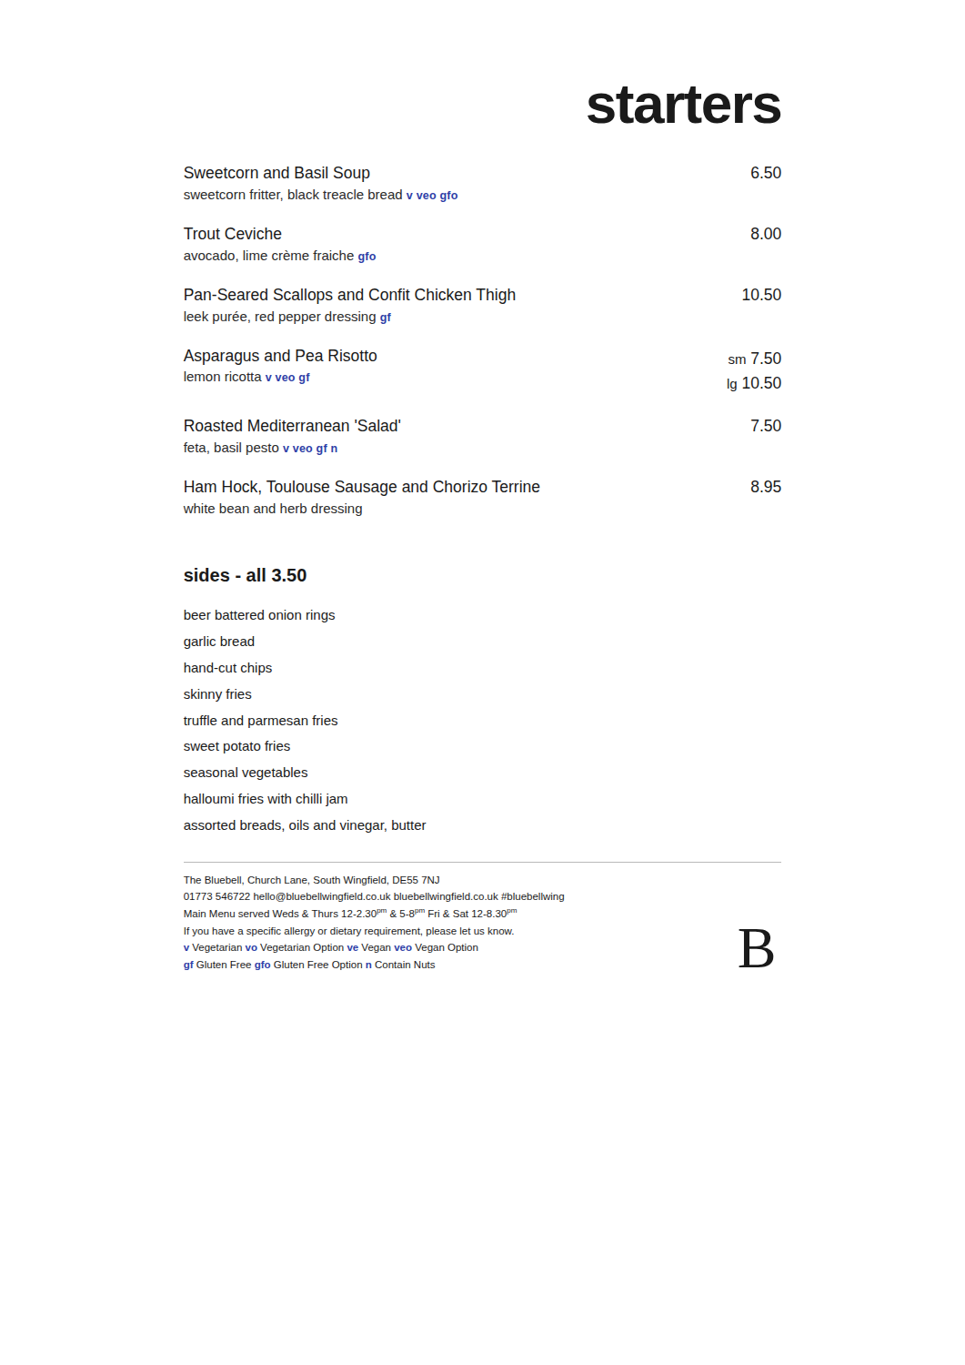starters
Sweetcorn and Basil Soup
sweetcorn fritter, black treacle bread v veo gfo
6.50
Trout Ceviche
avocado, lime crème fraiche gfo
8.00
Pan-Seared Scallops and Confit Chicken Thigh
leek purée, red pepper dressing gf
10.50
Asparagus and Pea Risotto
lemon ricotta v veo gf
sm 7.50
lg 10.50
Roasted Mediterranean 'Salad'
feta, basil pesto v veo gf n
7.50
Ham Hock, Toulouse Sausage and Chorizo Terrine
white bean and herb dressing
8.95
sides - all 3.50
beer battered onion rings
garlic bread
hand-cut chips
skinny fries
truffle and parmesan fries
sweet potato fries
seasonal vegetables
halloumi fries with chilli jam
assorted breads, oils and vinegar, butter
The Bluebell, Church Lane, South Wingfield, DE55 7NJ
01773 546722 hello@bluebellwingfield.co.uk bluebellwingfield.co.uk #bluebellwing
Main Menu served Weds & Thurs 12-2.30pm & 5-8pm Fri & Sat 12-8.30pm
If you have a specific allergy or dietary requirement, please let us know.
v Vegetarian vo Vegetarian Option ve Vegan veo Vegan Option
gf Gluten Free gfo Gluten Free Option n Contain Nuts
B